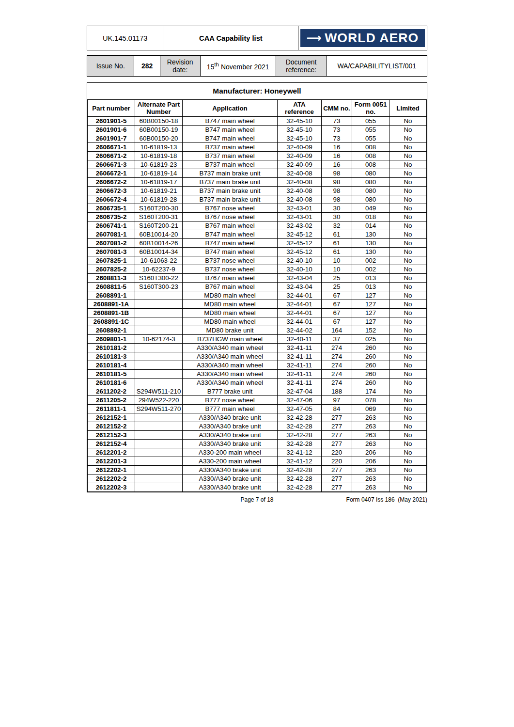| UK.145.01173 | CAA Capability list | ⟶ WORLD AERO |
| Issue No. | 282 | Revision date: | 15 th November 2021 | Document reference: | WA/CAPABILITYLIST/001 |
Manufacturer: Honeywell
| Part number | Alternate Part Number | Application | ATA reference | CMM no. | Form 0051 no. | Limited |
| --- | --- | --- | --- | --- | --- | --- |
| 2601901-5 | 60B00150-18 | B747 main wheel | 32-45-10 | 73 | 055 | No |
| 2601901-6 | 60B00150-19 | B747 main wheel | 32-45-10 | 73 | 055 | No |
| 2601901-7 | 60B00150-20 | B747 main wheel | 32-45-10 | 73 | 055 | No |
| 2606671-1 | 10-61819-13 | B737 main wheel | 32-40-09 | 16 | 008 | No |
| 2606671-2 | 10-61819-18 | B737 main wheel | 32-40-09 | 16 | 008 | No |
| 2606671-3 | 10-61819-23 | B737 main wheel | 32-40-09 | 16 | 008 | No |
| 2606672-1 | 10-61819-14 | B737 main brake unit | 32-40-08 | 98 | 080 | No |
| 2606672-2 | 10-61819-17 | B737 main brake unit | 32-40-08 | 98 | 080 | No |
| 2606672-3 | 10-61819-21 | B737 main brake unit | 32-40-08 | 98 | 080 | No |
| 2606672-4 | 10-61819-28 | B737 main brake unit | 32-40-08 | 98 | 080 | No |
| 2606735-1 | S160T200-30 | B767 nose wheel | 32-43-01 | 30 | 049 | No |
| 2606735-2 | S160T200-31 | B767 nose wheel | 32-43-01 | 30 | 018 | No |
| 2606741-1 | S160T200-21 | B767 main wheel | 32-43-02 | 32 | 014 | No |
| 2607081-1 | 60B10014-20 | B747 main wheel | 32-45-12 | 61 | 130 | No |
| 2607081-2 | 60B10014-26 | B747 main wheel | 32-45-12 | 61 | 130 | No |
| 2607081-3 | 60B10014-34 | B747 main wheel | 32-45-12 | 61 | 130 | No |
| 2607825-1 | 10-61063-22 | B737 nose wheel | 32-40-10 | 10 | 002 | No |
| 2607825-2 | 10-62237-9 | B737 nose wheel | 32-40-10 | 10 | 002 | No |
| 2608811-3 | S160T300-22 | B767 main wheel | 32-43-04 | 25 | 013 | No |
| 2608811-5 | S160T300-23 | B767 main wheel | 32-43-04 | 25 | 013 | No |
| 2608891-1 | | MD80 main wheel | 32-44-01 | 67 | 127 | No |
| 2608891-1A | | MD80 main wheel | 32-44-01 | 67 | 127 | No |
| 2608891-1B | | MD80 main wheel | 32-44-01 | 67 | 127 | No |
| 2608891-1C | | MD80 main wheel | 32-44-01 | 67 | 127 | No |
| 2608892-1 | | MD80 brake unit | 32-44-02 | 164 | 152 | No |
| 2609801-1 | 10-62174-3 | B737HGW main wheel | 32-40-11 | 37 | 025 | No |
| 2610181-2 | | A330/A340 main wheel | 32-41-11 | 274 | 260 | No |
| 2610181-3 | | A330/A340 main wheel | 32-41-11 | 274 | 260 | No |
| 2610181-4 | | A330/A340 main wheel | 32-41-11 | 274 | 260 | No |
| 2610181-5 | | A330/A340 main wheel | 32-41-11 | 274 | 260 | No |
| 2610181-6 | | A330/A340 main wheel | 32-41-11 | 274 | 260 | No |
| 2611202-2 | S294W511-210 | B777 brake unit | 32-47-04 | 188 | 174 | No |
| 2611205-2 | 294W522-220 | B777 nose wheel | 32-47-06 | 97 | 078 | No |
| 2611811-1 | S294W511-270 | B777 main wheel | 32-47-05 | 84 | 069 | No |
| 2612152-1 | | A330/A340 brake unit | 32-42-28 | 277 | 263 | No |
| 2612152-2 | | A330/A340 brake unit | 32-42-28 | 277 | 263 | No |
| 2612152-3 | | A330/A340 brake unit | 32-42-28 | 277 | 263 | No |
| 2612152-4 | | A330/A340 brake unit | 32-42-28 | 277 | 263 | No |
| 2612201-2 | | A330-200 main wheel | 32-41-12 | 220 | 206 | No |
| 2612201-3 | | A330-200 main wheel | 32-41-12 | 220 | 206 | No |
| 2612202-1 | | A330/A340 brake unit | 32-42-28 | 277 | 263 | No |
| 2612202-2 | | A330/A340 brake unit | 32-42-28 | 277 | 263 | No |
| 2612202-3 | | A330/A340 brake unit | 32-42-28 | 277 | 263 | No |
Page 7 of 18
Form 0407 Iss 186 (May 2021)